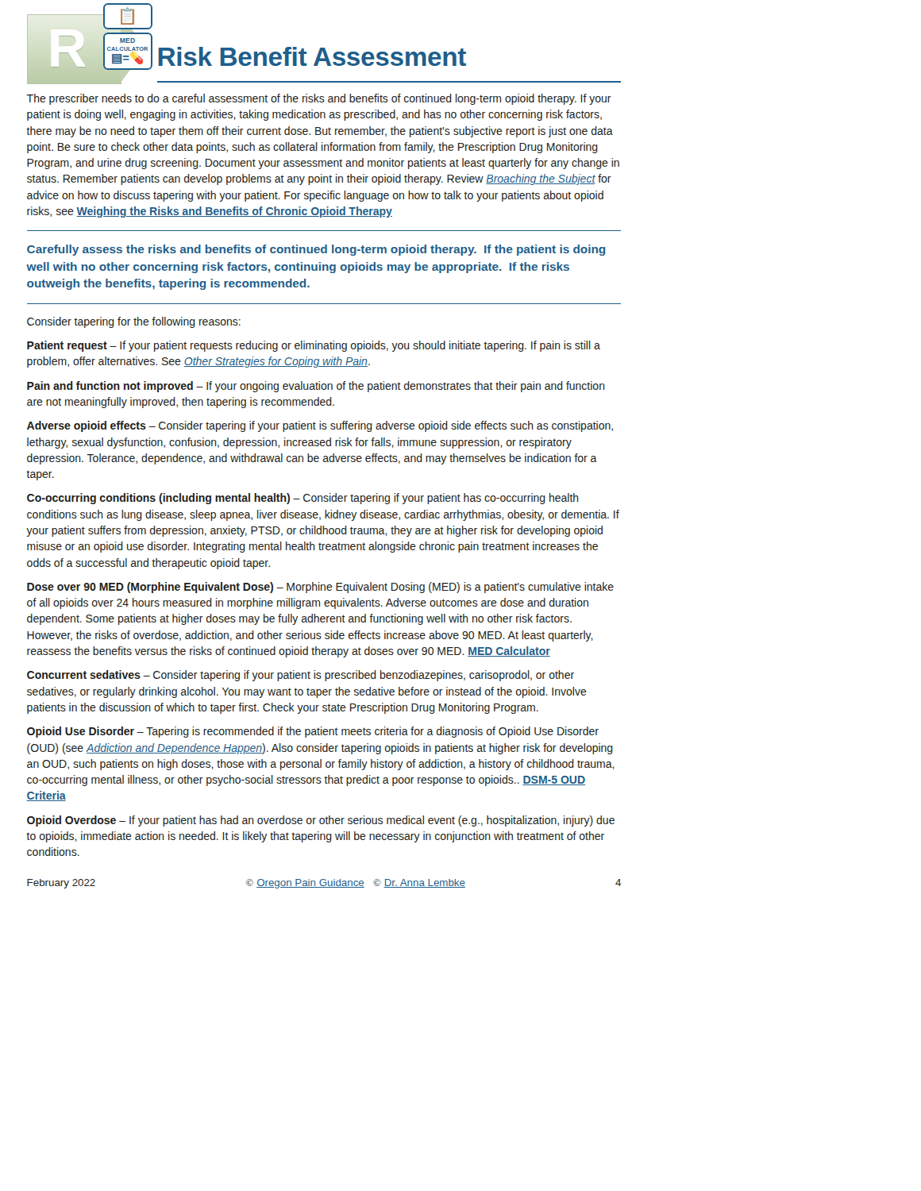R
📋
MED
CALCULATOR▤=💊
Risk Benefit Assessment
The prescriber needs to do a careful assessment of the risks and benefits of continued long-term opioid therapy. If your patient is doing well, engaging in activities, taking medication as prescribed, and has no other concerning risk factors, there may be no need to taper them off their current dose. But remember, the patient's subjective report is just one data point. Be sure to check other data points, such as collateral information from family, the Prescription Drug Monitoring Program, and urine drug screening. Document your assessment and monitor patients at least quarterly for any change in status. Remember patients can develop problems at any point in their opioid therapy. Review Broaching the Subject for advice on how to discuss tapering with your patient. For specific language on how to talk to your patients about opioid risks, see Weighing the Risks and Benefits of Chronic Opioid Therapy
Carefully assess the risks and benefits of continued long-term opioid therapy. If the patient is doing well with no other concerning risk factors, continuing opioids may be appropriate. If the risks outweigh the benefits, tapering is recommended.
Consider tapering for the following reasons:
Patient request – If your patient requests reducing or eliminating opioids, you should initiate tapering. If pain is still a problem, offer alternatives. See Other Strategies for Coping with Pain.
Pain and function not improved – If your ongoing evaluation of the patient demonstrates that their pain and function are not meaningfully improved, then tapering is recommended.
Adverse opioid effects – Consider tapering if your patient is suffering adverse opioid side effects such as constipation, lethargy, sexual dysfunction, confusion, depression, increased risk for falls, immune suppression, or respiratory depression. Tolerance, dependence, and withdrawal can be adverse effects, and may themselves be indication for a taper.
Co-occurring conditions (including mental health) – Consider tapering if your patient has co-occurring health conditions such as lung disease, sleep apnea, liver disease, kidney disease, cardiac arrhythmias, obesity, or dementia. If your patient suffers from depression, anxiety, PTSD, or childhood trauma, they are at higher risk for developing opioid misuse or an opioid use disorder. Integrating mental health treatment alongside chronic pain treatment increases the odds of a successful and therapeutic opioid taper.
Dose over 90 MED (Morphine Equivalent Dose) – Morphine Equivalent Dosing (MED) is a patient's cumulative intake of all opioids over 24 hours measured in morphine milligram equivalents. Adverse outcomes are dose and duration dependent. Some patients at higher doses may be fully adherent and functioning well with no other risk factors. However, the risks of overdose, addiction, and other serious side effects increase above 90 MED. At least quarterly, reassess the benefits versus the risks of continued opioid therapy at doses over 90 MED. MED Calculator
Concurrent sedatives – Consider tapering if your patient is prescribed benzodiazepines, carisoprodol, or other sedatives, or regularly drinking alcohol. You may want to taper the sedative before or instead of the opioid. Involve patients in the discussion of which to taper first. Check your state Prescription Drug Monitoring Program.
Opioid Use Disorder – Tapering is recommended if the patient meets criteria for a diagnosis of Opioid Use Disorder (OUD) (see Addiction and Dependence Happen). Also consider tapering opioids in patients at higher risk for developing an OUD, such patients on high doses, those with a personal or family history of addiction, a history of childhood trauma, co-occurring mental illness, or other psycho-social stressors that predict a poor response to opioids.. DSM-5 OUD Criteria
Opioid Overdose – If your patient has had an overdose or other serious medical event (e.g., hospitalization, injury) due to opioids, immediate action is needed. It is likely that tapering will be necessary in conjunction with treatment of other conditions.
February 2022
© Oregon Pain Guidance © Dr. Anna Lembke
4